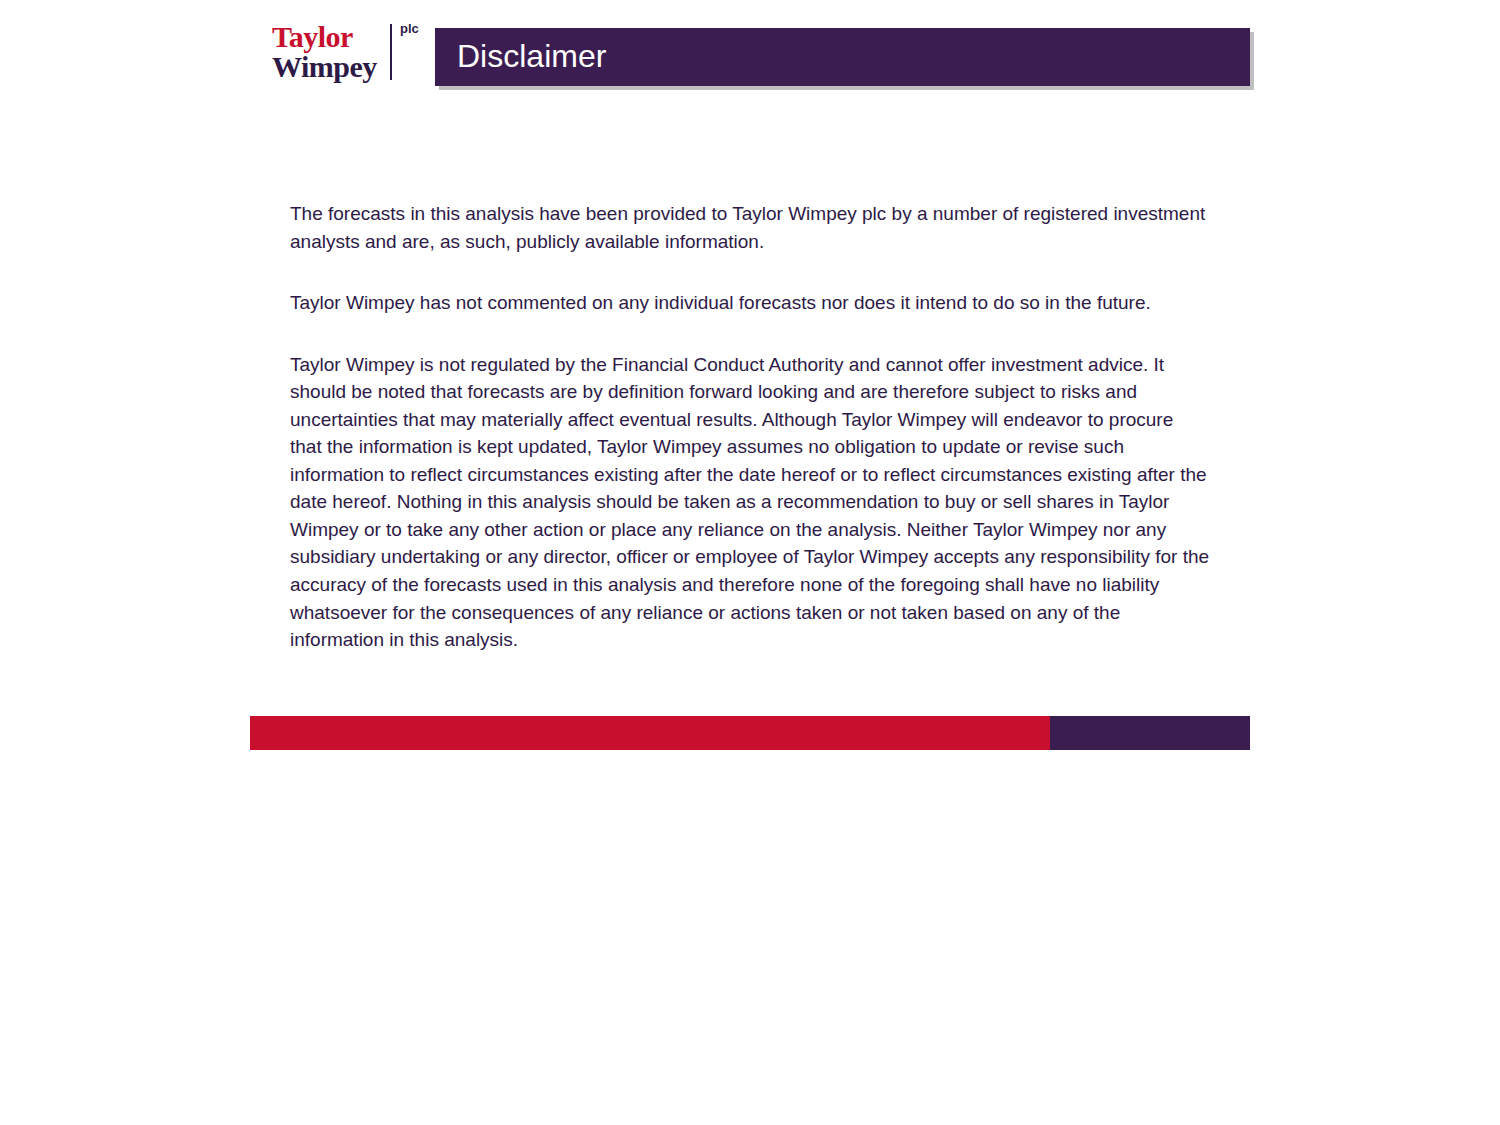Taylor Wimpey plc
Disclaimer
The forecasts in this analysis have been provided to Taylor Wimpey plc by a number of registered investment analysts and are, as such, publicly available information.
Taylor Wimpey has not commented on any individual forecasts nor does it intend to do so in the future.
Taylor Wimpey is not regulated by the Financial Conduct Authority and cannot offer investment advice. It should be noted that forecasts are by definition forward looking and are therefore subject to risks and uncertainties that may materially affect eventual results. Although Taylor Wimpey will endeavor to procure that the information is kept updated, Taylor Wimpey assumes no obligation to update or revise such information to reflect circumstances existing after the date hereof or to reflect circumstances existing after the date hereof. Nothing in this analysis should be taken as a recommendation to buy or sell shares in Taylor Wimpey or to take any other action or place any reliance on the analysis. Neither Taylor Wimpey nor any subsidiary undertaking or any director, officer or employee of Taylor Wimpey accepts any responsibility for the accuracy of the forecasts used in this analysis and therefore none of the foregoing shall have no liability whatsoever for the consequences of any reliance or actions taken or not taken based on any of the information in this analysis.